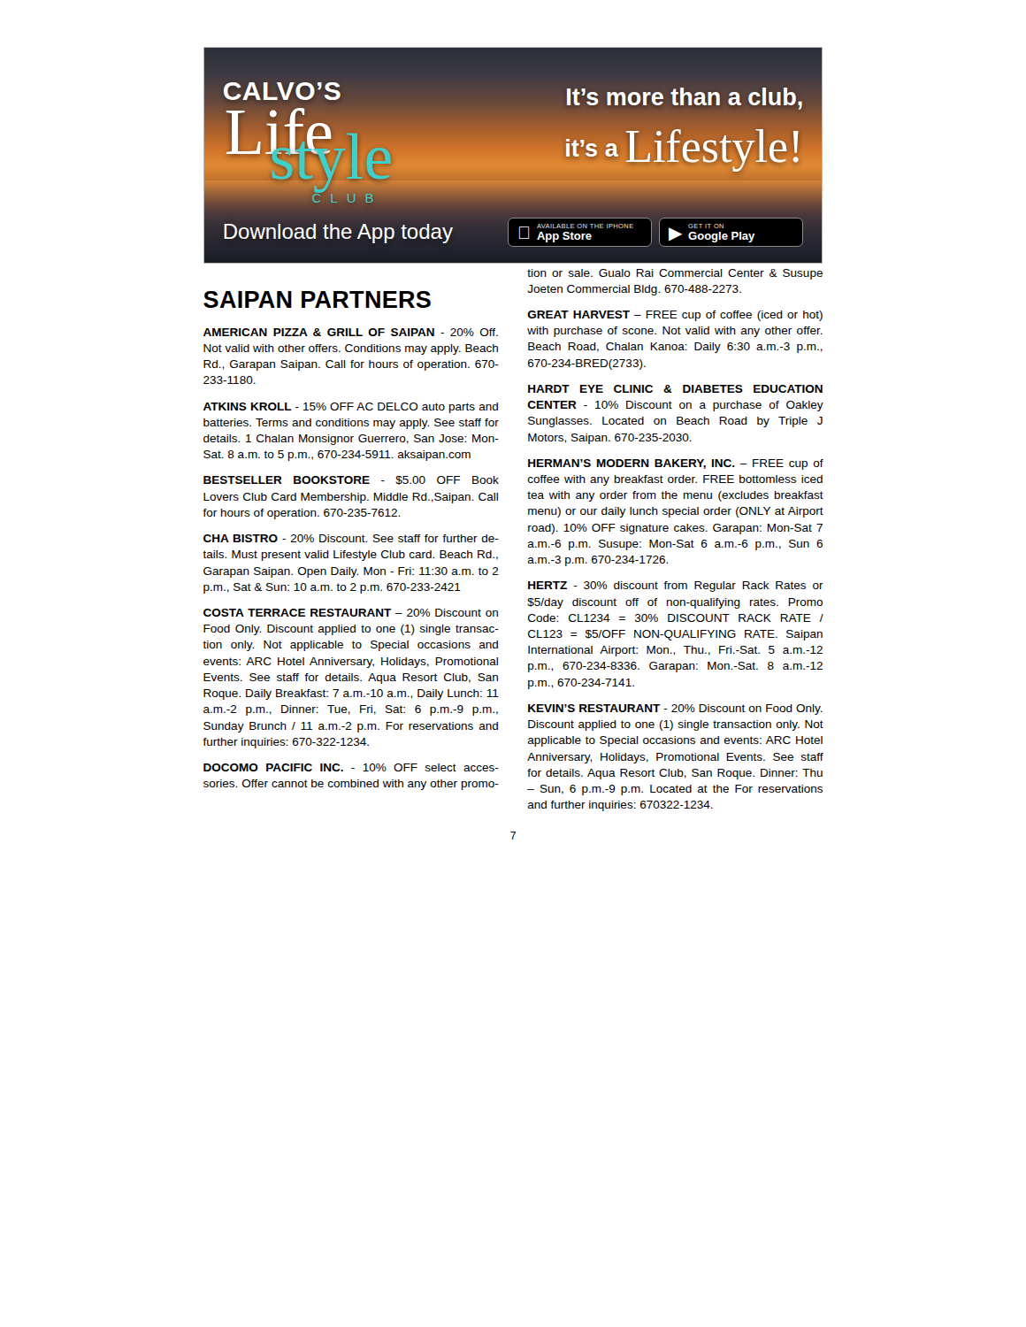CALVO’S Life style CLUB
It’s more than a club,
it’s a Lifestyle!
Download the App today
 Available on the iPhone App Store
▶ Get it on Google Play
SAIPAN PARTNERS
AMERICAN PIZZA & GRILL OF SAIPAN - 20% Off. Not valid with other offers. Conditions may apply. Beach Rd., Garapan Saipan. Call for hours of operation. 670-233-1180.
ATKINS KROLL - 15% OFF AC DELCO auto parts and batteries. Terms and conditions may apply. See staff for details. 1 Chalan Monsignor Guerrero, San Jose: Mon-Sat. 8 a.m. to 5 p.m., 670-234-5911. aksaipan.com
BESTSELLER BOOKSTORE - $5.00 OFF Book Lovers Club Card Membership. Middle Rd.,Saipan. Call for hours of operation. 670-235-7612.
CHA BISTRO - 20% Discount. See staff for further details. Must present valid Lifestyle Club card. Beach Rd., Garapan Saipan. Open Daily. Mon - Fri: 11:30 a.m. to 2 p.m., Sat & Sun: 10 a.m. to 2 p.m. 670-233-2421
COSTA TERRACE RESTAURANT – 20% Discount on Food Only. Discount applied to one (1) single transaction only. Not applicable to Special occasions and events: ARC Hotel Anniversary, Holidays, Promotional Events. See staff for details. Aqua Resort Club, San Roque. Daily Breakfast: 7 a.m.-10 a.m., Daily Lunch: 11 a.m.-2 p.m., Dinner: Tue, Fri, Sat: 6 p.m.-9 p.m., Sunday Brunch / 11 a.m.-2 p.m. For reservations and further inquiries: 670-322-1234.
DOCOMO PACIFIC INC. - 10% OFF select accessories. Offer cannot be combined with any other promotion or sale. Gualo Rai Commercial Center & Susupe Joeten Commercial Bldg. 670-488-2273.
GREAT HARVEST – FREE cup of coffee (iced or hot) with purchase of scone. Not valid with any other offer. Beach Road, Chalan Kanoa: Daily 6:30 a.m.-3 p.m., 670-234-BRED(2733).
HARDT EYE CLINIC & DIABETES EDUCATION CENTER - 10% Discount on a purchase of Oakley Sunglasses. Located on Beach Road by Triple J Motors, Saipan. 670-235-2030.
HERMAN’S MODERN BAKERY, INC. – FREE cup of coffee with any breakfast order. FREE bottomless iced tea with any order from the menu (excludes breakfast menu) or our daily lunch special order (ONLY at Airport road). 10% OFF signature cakes. Garapan: Mon-Sat 7 a.m.-6 p.m. Susupe: Mon-Sat 6 a.m.-6 p.m., Sun 6 a.m.-3 p.m. 670-234-1726.
HERTZ - 30% discount from Regular Rack Rates or $5/day discount off of non-qualifying rates. Promo Code: CL1234 = 30% DISCOUNT RACK RATE / CL123 = $5/OFF NON-QUALIFYING RATE. Saipan International Airport: Mon., Thu., Fri.-Sat. 5 a.m.-12 p.m., 670-234-8336. Garapan: Mon.-Sat. 8 a.m.-12 p.m., 670-234-7141.
KEVIN’S RESTAURANT - 20% Discount on Food Only. Discount applied to one (1) single transaction only. Not applicable to Special occasions and events: ARC Hotel Anniversary, Holidays, Promotional Events. See staff for details. Aqua Resort Club, San Roque. Dinner: Thu – Sun, 6 p.m.-9 p.m. Located at the For reservations and further inquiries: 670322-1234.
7